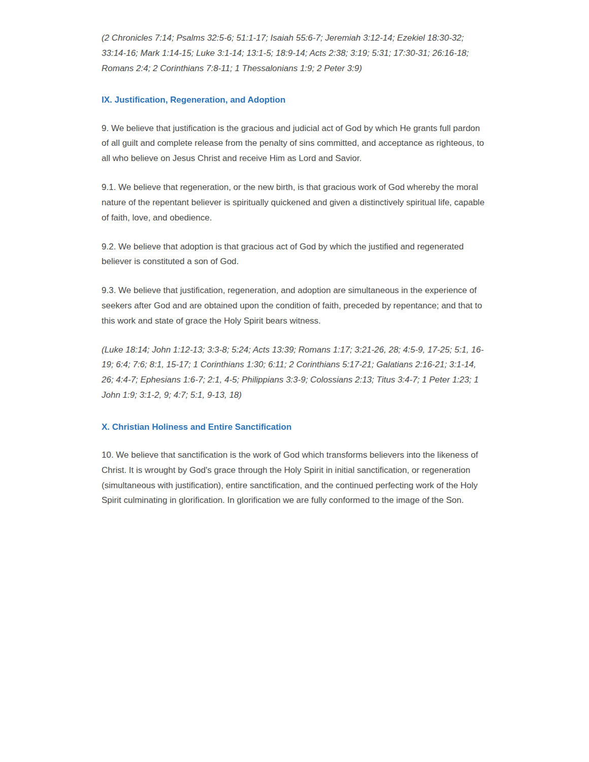(2 Chronicles 7:14; Psalms 32:5-6; 51:1-17; Isaiah 55:6-7; Jeremiah 3:12-14; Ezekiel 18:30-32; 33:14-16; Mark 1:14-15; Luke 3:1-14; 13:1-5; 18:9-14; Acts 2:38; 3:19; 5:31; 17:30-31; 26:16-18; Romans 2:4; 2 Corinthians 7:8-11; 1 Thessalonians 1:9; 2 Peter 3:9)
IX. Justification, Regeneration, and Adoption
9. We believe that justification is the gracious and judicial act of God by which He grants full pardon of all guilt and complete release from the penalty of sins committed, and acceptance as righteous, to all who believe on Jesus Christ and receive Him as Lord and Savior.
9.1. We believe that regeneration, or the new birth, is that gracious work of God whereby the moral nature of the repentant believer is spiritually quickened and given a distinctively spiritual life, capable of faith, love, and obedience.
9.2. We believe that adoption is that gracious act of God by which the justified and regenerated believer is constituted a son of God.
9.3. We believe that justification, regeneration, and adoption are simultaneous in the experience of seekers after God and are obtained upon the condition of faith, preceded by repentance; and that to this work and state of grace the Holy Spirit bears witness.
(Luke 18:14; John 1:12-13; 3:3-8; 5:24; Acts 13:39; Romans 1:17; 3:21-26, 28; 4:5-9, 17-25; 5:1, 16-19; 6:4; 7:6; 8:1, 15-17; 1 Corinthians 1:30; 6:11; 2 Corinthians 5:17-21; Galatians 2:16-21; 3:1-14, 26; 4:4-7; Ephesians 1:6-7; 2:1, 4-5; Philippians 3:3-9; Colossians 2:13; Titus 3:4-7; 1 Peter 1:23; 1 John 1:9; 3:1-2, 9; 4:7; 5:1, 9-13, 18)
X. Christian Holiness and Entire Sanctification
10. We believe that sanctification is the work of God which transforms believers into the likeness of Christ. It is wrought by God's grace through the Holy Spirit in initial sanctification, or regeneration (simultaneous with justification), entire sanctification, and the continued perfecting work of the Holy Spirit culminating in glorification. In glorification we are fully conformed to the image of the Son.